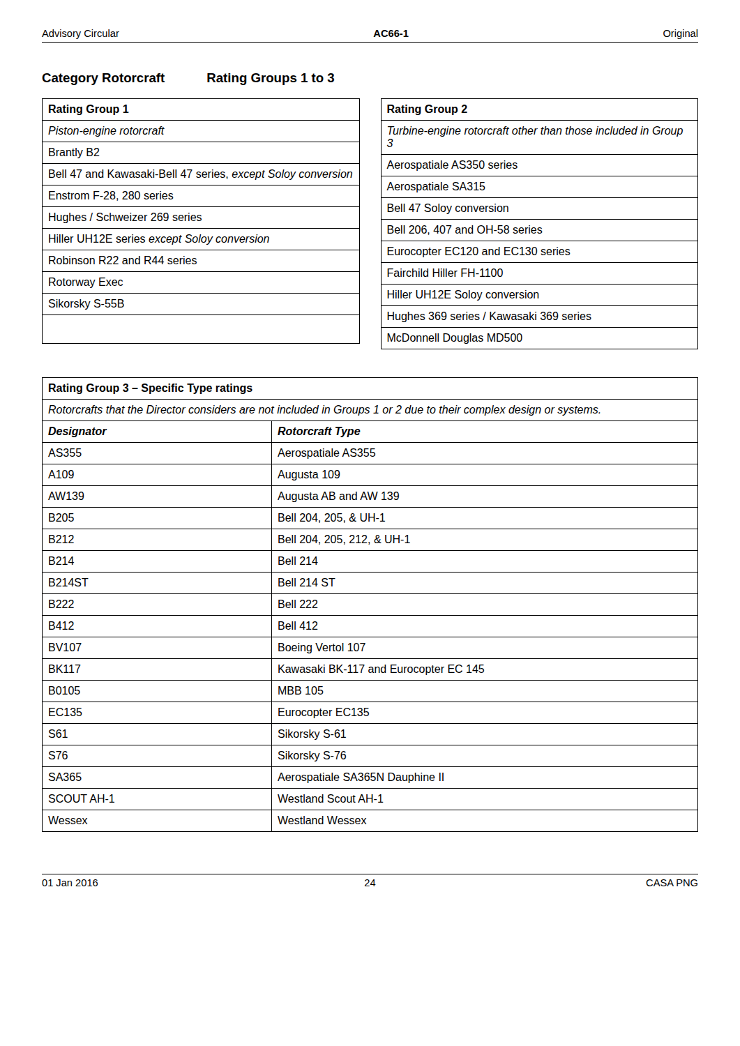Advisory Circular
AC66-1
Original
Category Rotorcraft Rating Groups 1 to 3
| Rating Group 1 |
| Piston-engine rotorcraft |
| Brantly B2 |
| Bell 47 and Kawasaki-Bell 47 series, except Soloy conversion |
| Enstrom F-28, 280 series |
| Hughes / Schweizer 269 series |
| Hiller UH12E series except Soloy conversion |
| Robinson R22 and R44 series |
| Rotorway Exec |
| Sikorsky S-55B |
| Rating Group 2 |
| Turbine-engine rotorcraft other than those included in Group 3 |
| Aerospatiale AS350 series |
| Aerospatiale SA315 |
| Bell 47 Soloy conversion |
| Bell 206, 407 and OH-58 series |
| Eurocopter EC120 and EC130 series |
| Fairchild Hiller FH-1100 |
| Hiller UH12E Soloy conversion |
| Hughes 369 series / Kawasaki 369 series |
| McDonnell Douglas MD500 |
| Rating Group 3 – Specific Type ratings |
| Rotorcrafts that the Director considers are not included in Groups 1 or 2 due to their complex design or systems. |
| Designator | Rotorcraft Type |
| AS355 | Aerospatiale AS355 |
| A109 | Augusta 109 |
| AW139 | Augusta AB and AW 139 |
| B205 | Bell 204, 205, & UH-1 |
| B212 | Bell 204, 205, 212, & UH-1 |
| B214 | Bell 214 |
| B214ST | Bell 214 ST |
| B222 | Bell 222 |
| B412 | Bell 412 |
| BV107 | Boeing Vertol 107 |
| BK117 | Kawasaki BK-117 and Eurocopter EC 145 |
| B0105 | MBB 105 |
| EC135 | Eurocopter EC135 |
| S61 | Sikorsky S-61 |
| S76 | Sikorsky S-76 |
| SA365 | Aerospatiale SA365N Dauphine II |
| SCOUT AH-1 | Westland Scout AH-1 |
| Wessex | Westland Wessex |
01 Jan 2016
24
CASA PNG